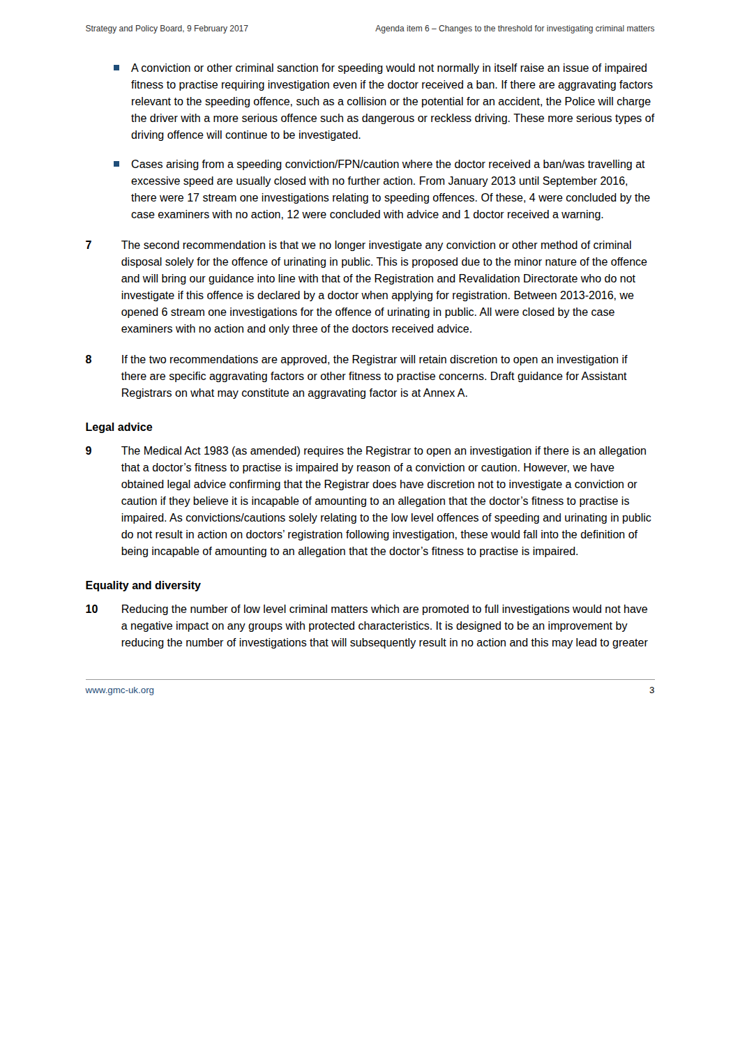Strategy and Policy Board, 9 February 2017 Agenda item 6 – Changes to the threshold for investigating criminal matters
A conviction or other criminal sanction for speeding would not normally in itself raise an issue of impaired fitness to practise requiring investigation even if the doctor received a ban. If there are aggravating factors relevant to the speeding offence, such as a collision or the potential for an accident, the Police will charge the driver with a more serious offence such as dangerous or reckless driving. These more serious types of driving offence will continue to be investigated.
Cases arising from a speeding conviction/FPN/caution where the doctor received a ban/was travelling at excessive speed are usually closed with no further action. From January 2013 until September 2016, there were 17 stream one investigations relating to speeding offences. Of these, 4 were concluded by the case examiners with no action, 12 were concluded with advice and 1 doctor received a warning.
7
The second recommendation is that we no longer investigate any conviction or other method of criminal disposal solely for the offence of urinating in public. This is proposed due to the minor nature of the offence and will bring our guidance into line with that of the Registration and Revalidation Directorate who do not investigate if this offence is declared by a doctor when applying for registration. Between 2013-2016, we opened 6 stream one investigations for the offence of urinating in public. All were closed by the case examiners with no action and only three of the doctors received advice.
8
If the two recommendations are approved, the Registrar will retain discretion to open an investigation if there are specific aggravating factors or other fitness to practise concerns. Draft guidance for Assistant Registrars on what may constitute an aggravating factor is at Annex A.
Legal advice
9
The Medical Act 1983 (as amended) requires the Registrar to open an investigation if there is an allegation that a doctor’s fitness to practise is impaired by reason of a conviction or caution. However, we have obtained legal advice confirming that the Registrar does have discretion not to investigate a conviction or caution if they believe it is incapable of amounting to an allegation that the doctor’s fitness to practise is impaired. As convictions/cautions solely relating to the low level offences of speeding and urinating in public do not result in action on doctors’ registration following investigation, these would fall into the definition of being incapable of amounting to an allegation that the doctor’s fitness to practise is impaired.
Equality and diversity
10
Reducing the number of low level criminal matters which are promoted to full investigations would not have a negative impact on any groups with protected characteristics. It is designed to be an improvement by reducing the number of investigations that will subsequently result in no action and this may lead to greater
www.gmc-uk.org 3